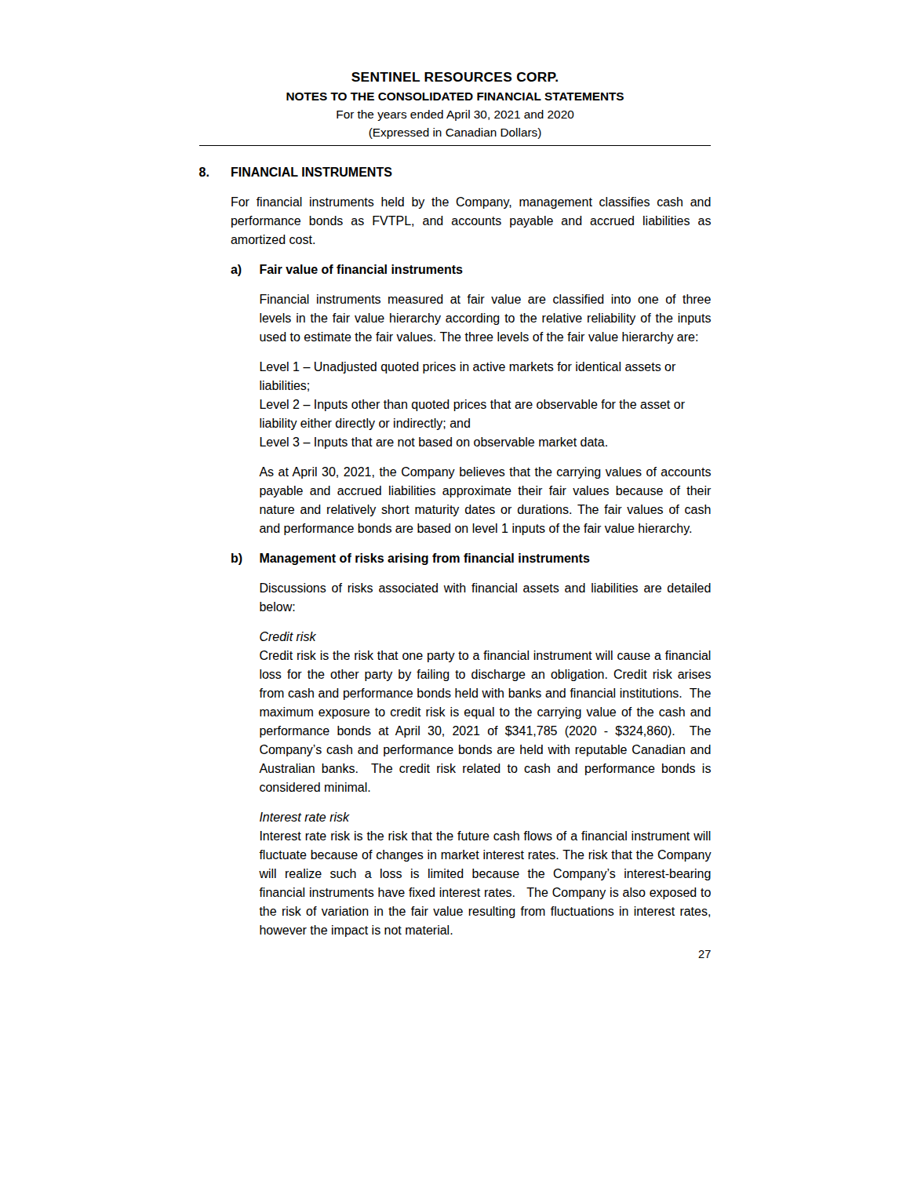SENTINEL RESOURCES CORP.
NOTES TO THE CONSOLIDATED FINANCIAL STATEMENTS
For the years ended April 30, 2021 and 2020
(Expressed in Canadian Dollars)
8.
FINANCIAL INSTRUMENTS
For financial instruments held by the Company, management classifies cash and performance bonds as FVTPL, and accounts payable and accrued liabilities as amortized cost.
a)
Fair value of financial instruments
Financial instruments measured at fair value are classified into one of three levels in the fair value hierarchy according to the relative reliability of the inputs used to estimate the fair values. The three levels of the fair value hierarchy are:
Level 1 – Unadjusted quoted prices in active markets for identical assets or liabilities;
Level 2 – Inputs other than quoted prices that are observable for the asset or liability either directly or indirectly; and
Level 3 – Inputs that are not based on observable market data.
As at April 30, 2021, the Company believes that the carrying values of accounts payable and accrued liabilities approximate their fair values because of their nature and relatively short maturity dates or durations. The fair values of cash and performance bonds are based on level 1 inputs of the fair value hierarchy.
b)
Management of risks arising from financial instruments
Discussions of risks associated with financial assets and liabilities are detailed below:
Credit risk
Credit risk is the risk that one party to a financial instrument will cause a financial loss for the other party by failing to discharge an obligation. Credit risk arises from cash and performance bonds held with banks and financial institutions. The maximum exposure to credit risk is equal to the carrying value of the cash and performance bonds at April 30, 2021 of $341,785 (2020 - $324,860). The Company’s cash and performance bonds are held with reputable Canadian and Australian banks. The credit risk related to cash and performance bonds is considered minimal.
Interest rate risk
Interest rate risk is the risk that the future cash flows of a financial instrument will fluctuate because of changes in market interest rates. The risk that the Company will realize such a loss is limited because the Company’s interest-bearing financial instruments have fixed interest rates. The Company is also exposed to the risk of variation in the fair value resulting from fluctuations in interest rates, however the impact is not material.
27